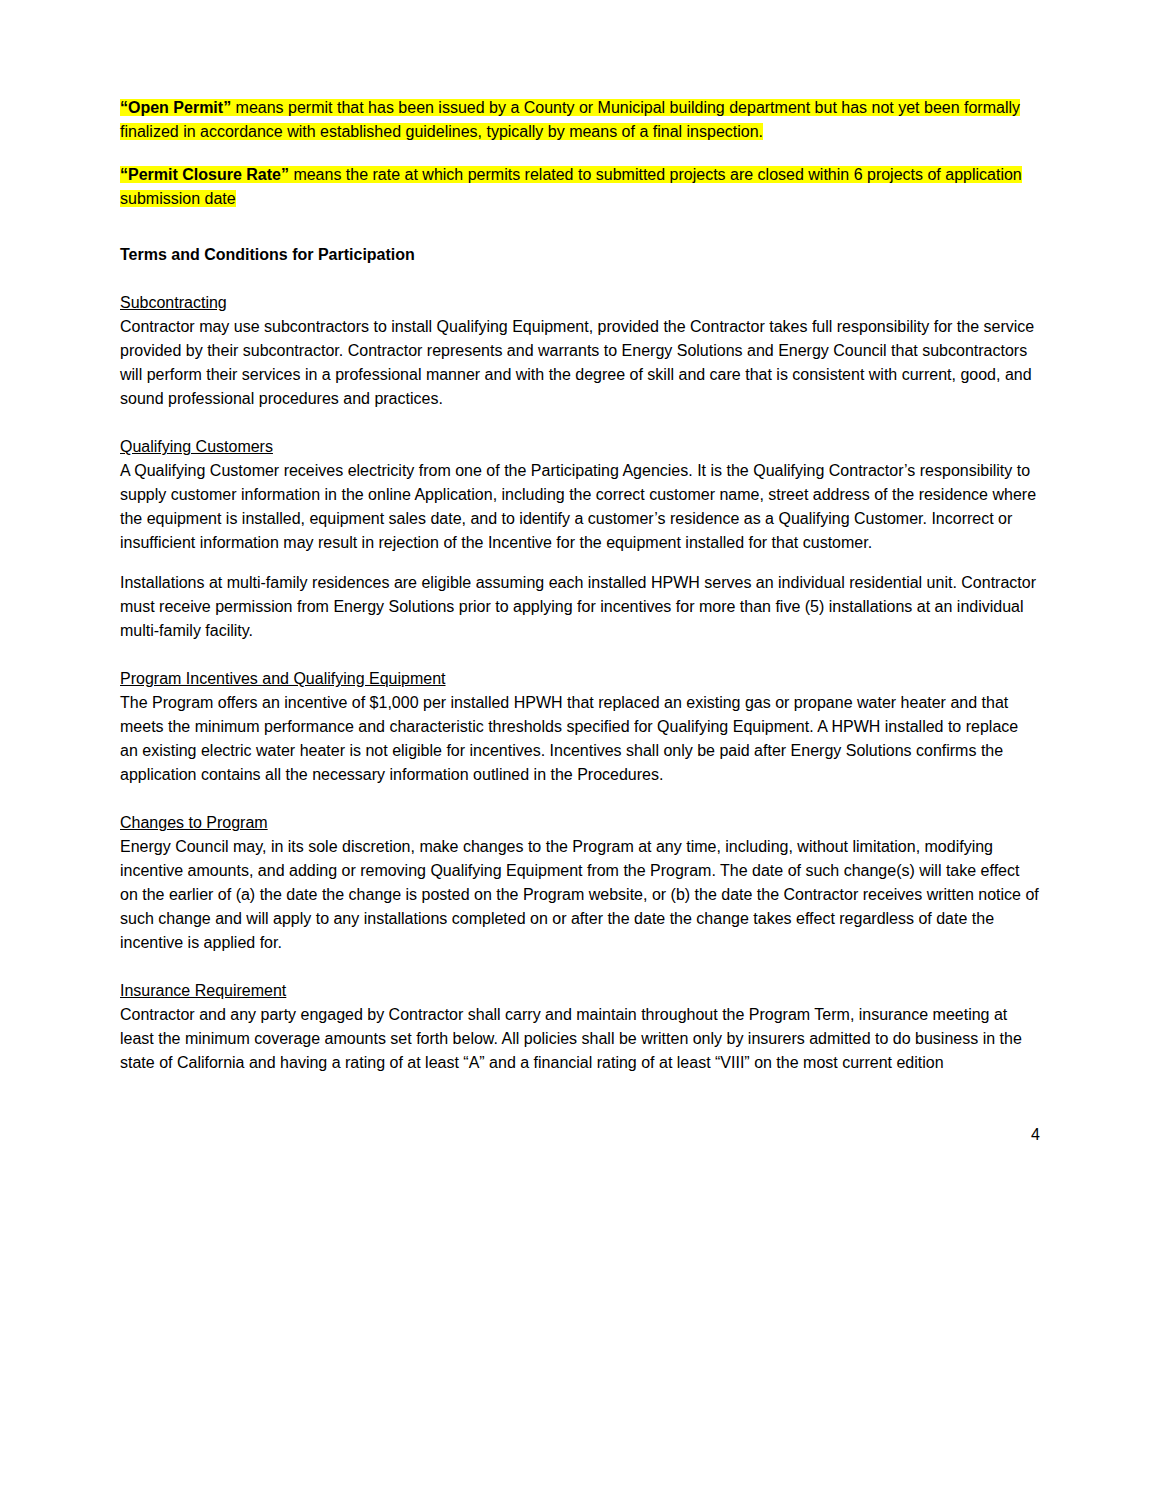“Open Permit” means permit that has been issued by a County or Municipal building department but has not yet been formally finalized in accordance with established guidelines, typically by means of a final inspection.
“Permit Closure Rate” means the rate at which permits related to submitted projects are closed within 6 projects of application submission date
Terms and Conditions for Participation
Subcontracting
Contractor may use subcontractors to install Qualifying Equipment, provided the Contractor takes full responsibility for the service provided by their subcontractor. Contractor represents and warrants to Energy Solutions and Energy Council that subcontractors will perform their services in a professional manner and with the degree of skill and care that is consistent with current, good, and sound professional procedures and practices.
Qualifying Customers
A Qualifying Customer receives electricity from one of the Participating Agencies. It is the Qualifying Contractor’s responsibility to supply customer information in the online Application, including the correct customer name, street address of the residence where the equipment is installed, equipment sales date, and to identify a customer’s residence as a Qualifying Customer. Incorrect or insufficient information may result in rejection of the Incentive for the equipment installed for that customer.
Installations at multi-family residences are eligible assuming each installed HPWH serves an individual residential unit. Contractor must receive permission from Energy Solutions prior to applying for incentives for more than five (5) installations at an individual multi-family facility.
Program Incentives and Qualifying Equipment
The Program offers an incentive of $1,000 per installed HPWH that replaced an existing gas or propane water heater and that meets the minimum performance and characteristic thresholds specified for Qualifying Equipment. A HPWH installed to replace an existing electric water heater is not eligible for incentives. Incentives shall only be paid after Energy Solutions confirms the application contains all the necessary information outlined in the Procedures.
Changes to Program
Energy Council may, in its sole discretion, make changes to the Program at any time, including, without limitation, modifying incentive amounts, and adding or removing Qualifying Equipment from the Program. The date of such change(s) will take effect on the earlier of (a) the date the change is posted on the Program website, or (b) the date the Contractor receives written notice of such change and will apply to any installations completed on or after the date the change takes effect regardless of date the incentive is applied for.
Insurance Requirement
Contractor and any party engaged by Contractor shall carry and maintain throughout the Program Term, insurance meeting at least the minimum coverage amounts set forth below. All policies shall be written only by insurers admitted to do business in the state of California and having a rating of at least “A” and a financial rating of at least “VIII” on the most current edition
4